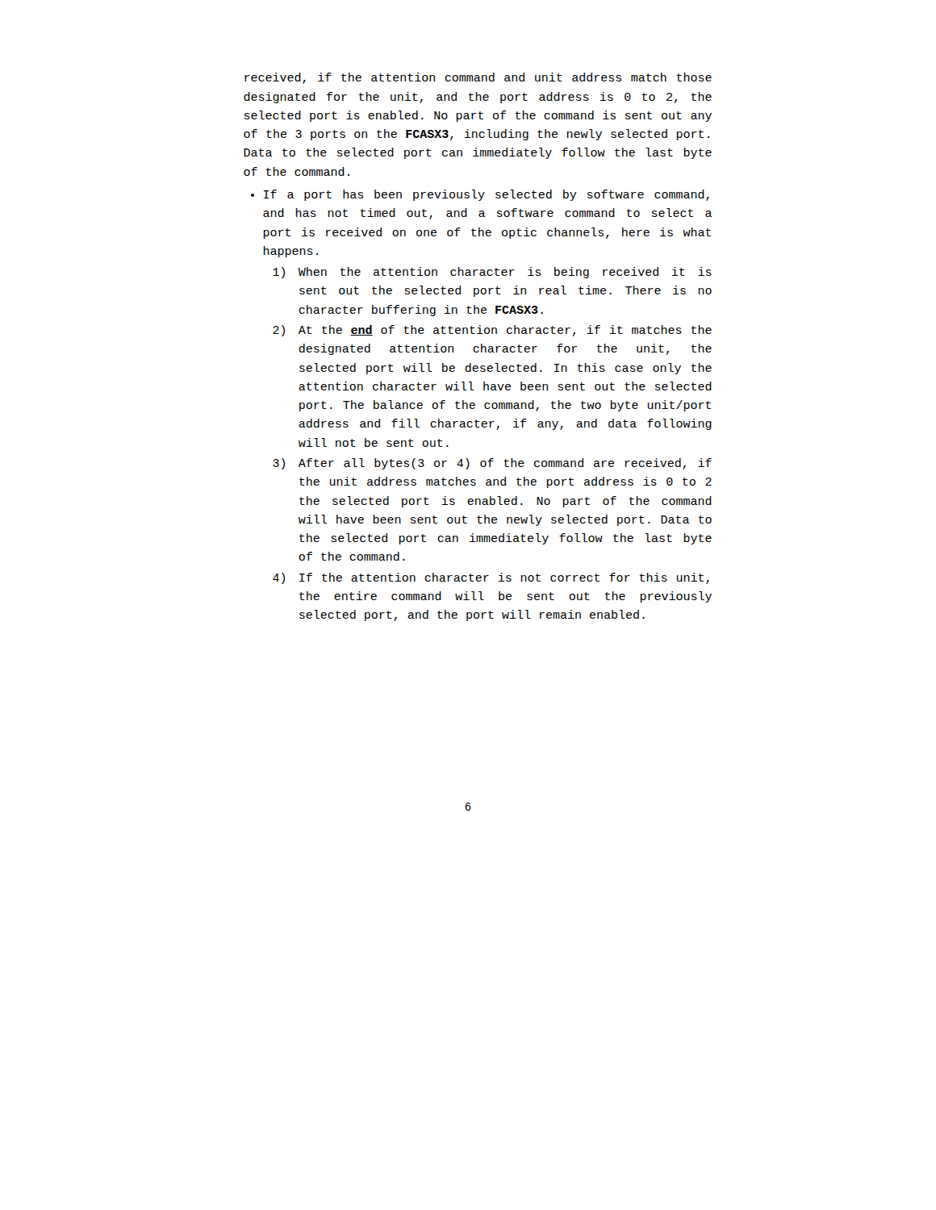received, if the attention command and unit address match those designated for the unit, and the port address is 0 to 2, the selected port is enabled. No part of the command is sent out any of the 3 ports on the FCASX3, including the newly selected port. Data to the selected port can immediately follow the last byte of the command.
If a port has been previously selected by software command, and has not timed out, and a software command to select a port is received on one of the optic channels, here is what happens.
When the attention character is being received it is sent out the selected port in real time. There is no character buffering in the FCASX3.
At the end of the attention character, if it matches the designated attention character for the unit, the selected port will be deselected. In this case only the attention character will have been sent out the selected port. The balance of the command, the two byte unit/port address and fill character, if any, and data following will not be sent out.
After all bytes(3 or 4) of the command are received, if the unit address matches and the port address is 0 to 2 the selected port is enabled. No part of the command will have been sent out the newly selected port. Data to the selected port can immediately follow the last byte of the command.
If the attention character is not correct for this unit, the entire command will be sent out the previously selected port, and the port will remain enabled.
6